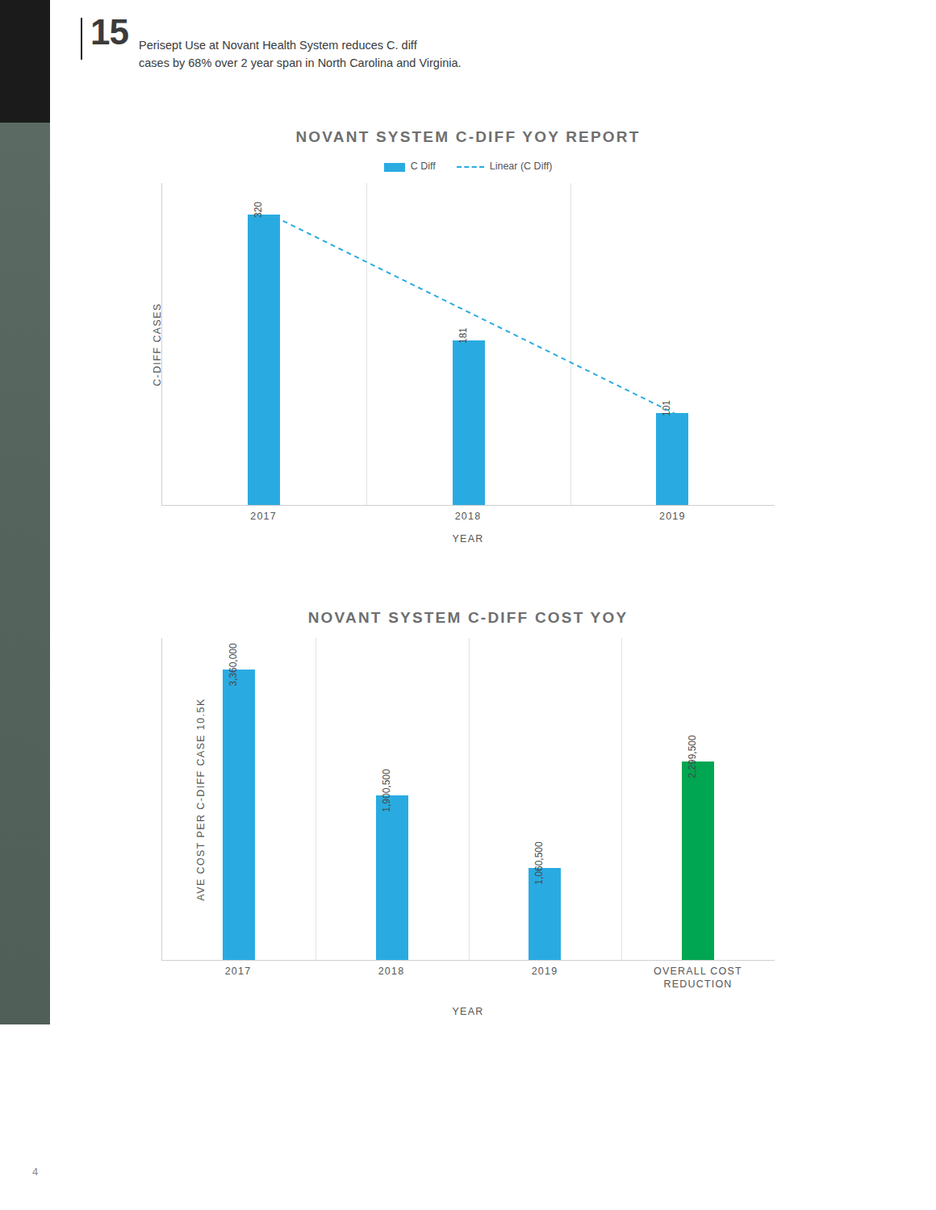4
15
Perisept Use at Novant Health System reduces C. diff
cases by 68% over 2 year span in North Carolina and Virginia.
NOVANT SYSTEM C-DIFF YOY REPORT
C Diff Linear (C Diff)
C-DIFF CASES
320
181
101
2017 2018 2019
YEAR
NOVANT SYSTEM C-DIFF COST YOY
AVE COST PER C-DIFF CASE 10.5K
3,360,000
1,900,500
1,060,500
2,299,500
2017 2018 2019 OVERALL COST
REDUCTION
YEAR